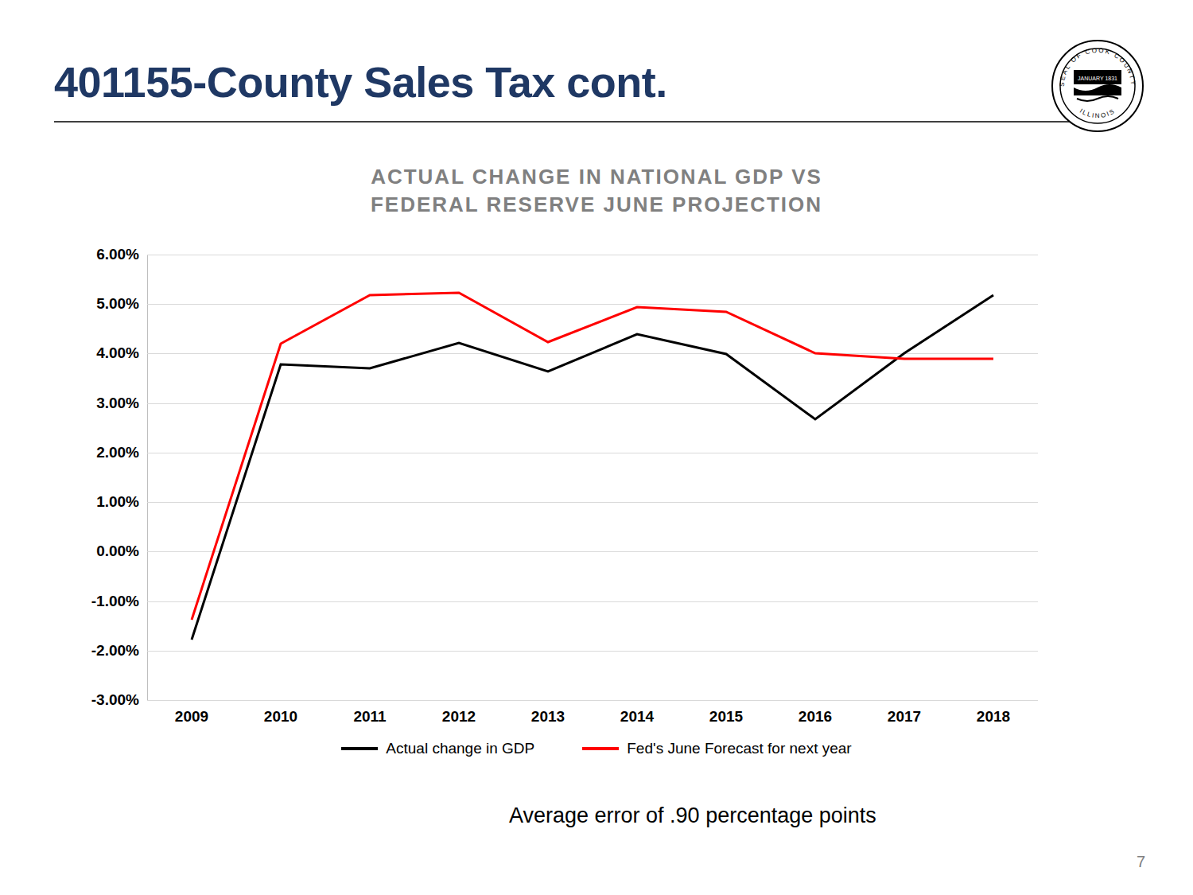401155-County Sales Tax cont.
SEAL OF COOK COUNTY ILLINOIS JANUARY 1831
ACTUAL CHANGE IN NATIONAL GDP VS
FEDERAL RESERVE JUNE PROJECTION
6.00%
5.00%
4.00%
3.00%
2.00%
1.00%
0.00%
-1.00%
-2.00%
-3.00%
Average error of .90 percentage points
2009
2010
2011
2012
2013
2014
2015
2016
2017
2018
Actual change in GDP
Fed's June Forecast for next year
7